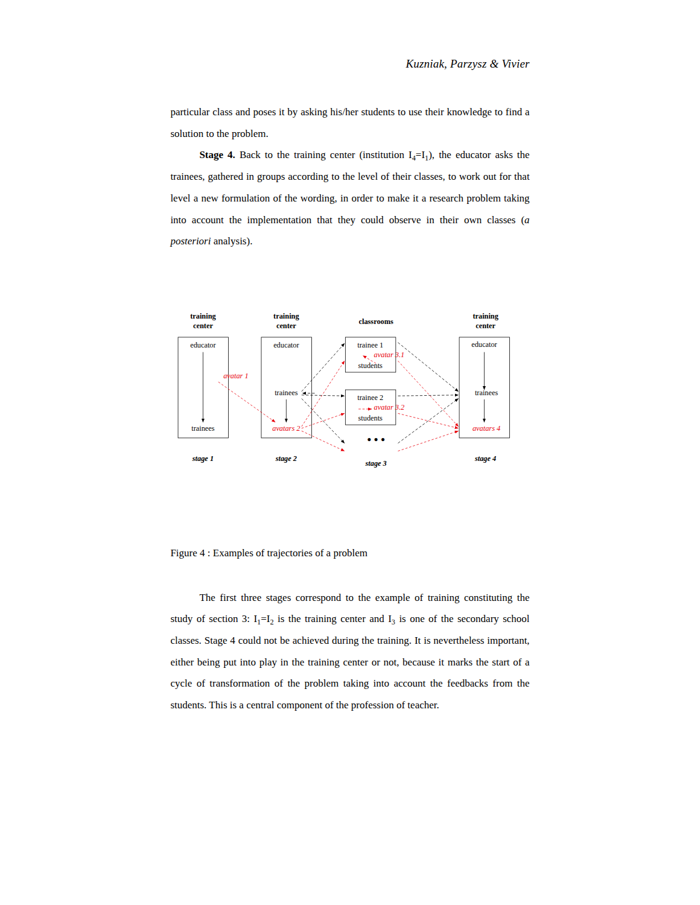Kuzniak, Parzysz & Vivier
particular class and poses it by asking his/her students to use their knowledge to find a solution to the problem.
Stage 4. Back to the training center (institution I4=I1), the educator asks the trainees, gathered in groups according to the level of their classes, to work out for that level a new formulation of the wording, in order to make it a research problem taking into account the implementation that they could observe in their own classes (a posteriori analysis).
training center training center classrooms training center educator trainees educator trainees avatars 2 avatar 1 trainee 1 students avatar 3.1 trainee 2 students avatar 3.2 • • • educator trainees avatars 4 stage 1 stage 2 stage 3 stage 4
Figure 4 : Examples of trajectories of a problem
The first three stages correspond to the example of training constituting the study of section 3: I1=I2 is the training center and I3 is one of the secondary school classes. Stage 4 could not be achieved during the training. It is nevertheless important, either being put into play in the training center or not, because it marks the start of a cycle of transformation of the problem taking into account the feedbacks from the students. This is a central component of the profession of teacher.